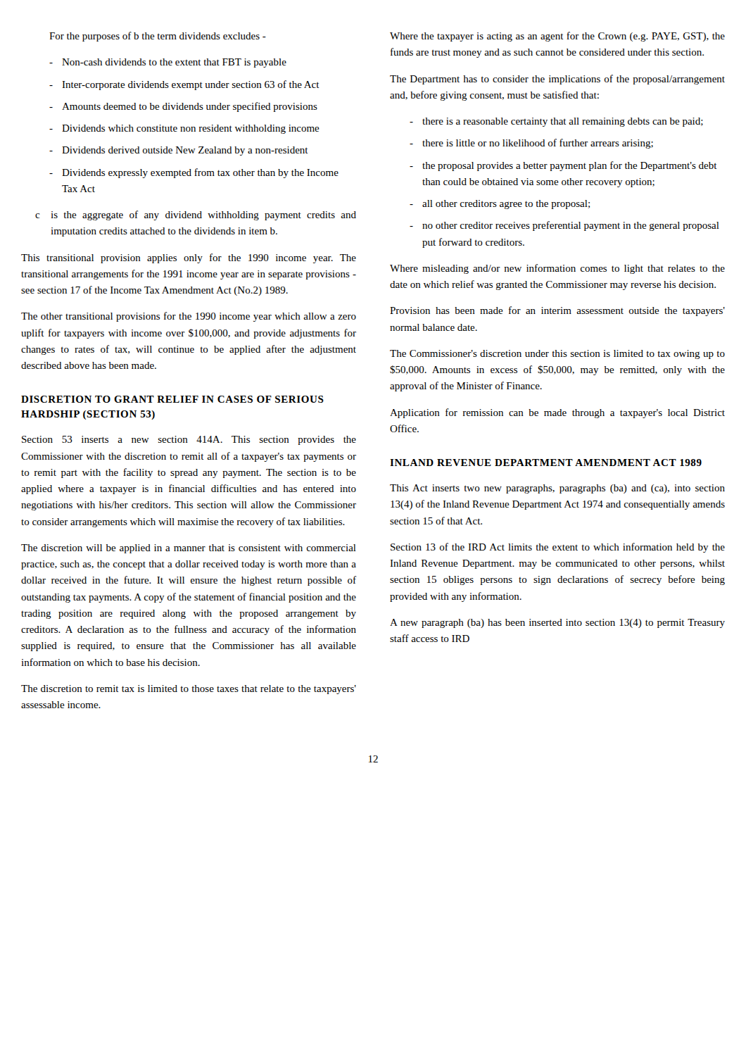For the purposes of b the term dividends excludes -
Non-cash dividends to the extent that FBT is payable
Inter-corporate dividends exempt under section 63 of the Act
Amounts deemed to be dividends under specified provisions
Dividends which constitute non resident withholding income
Dividends derived outside New Zealand by a non-resident
Dividends expressly exempted from tax other than by the Income Tax Act
cis the aggregate of any dividend withholding payment credits and imputation credits attached to the dividends in item b.
This transitional provision applies only for the 1990 income year. The transitional arrangements for the 1991 income year are in separate provisions - see section 17 of the Income Tax Amendment Act (No.2) 1989.
The other transitional provisions for the 1990 income year which allow a zero uplift for taxpayers with income over $100,000, and provide adjustments for changes to rates of tax, will continue to be applied after the adjustment described above has been made.
DISCRETION TO GRANT RELIEF IN CASES OF SERIOUS HARDSHIP (Section 53)
Section 53 inserts a new section 414A. This section provides the Commissioner with the discretion to remit all of a taxpayer's tax payments or to remit part with the facility to spread any payment. The section is to be applied where a taxpayer is in financial difficulties and has entered into negotiations with his/her creditors. This section will allow the Commissioner to consider arrangements which will maximise the recovery of tax liabilities.
The discretion will be applied in a manner that is consistent with commercial practice, such as, the concept that a dollar received today is worth more than a dollar received in the future. It will ensure the highest return possible of outstanding tax payments. A copy of the statement of financial position and the trading position are required along with the proposed arrangement by creditors. A declaration as to the fullness and accuracy of the information supplied is required, to ensure that the Commissioner has all available information on which to base his decision.
The discretion to remit tax is limited to those taxes that relate to the taxpayers' assessable income.
Where the taxpayer is acting as an agent for the Crown (e.g. PAYE, GST), the funds are trust money and as such cannot be considered under this section.
The Department has to consider the implications of the proposal/arrangement and, before giving consent, must be satisfied that:
there is a reasonable certainty that all remaining debts can be paid;
there is little or no likelihood of further arrears arising;
the proposal provides a better payment plan for the Department's debt than could be obtained via some other recovery option;
all other creditors agree to the proposal;
no other creditor receives preferential payment in the general proposal put forward to creditors.
Where misleading and/or new information comes to light that relates to the date on which relief was granted the Commissioner may reverse his decision.
Provision has been made for an interim assessment outside the taxpayers' normal balance date.
The Commissioner's discretion under this section is limited to tax owing up to $50,000. Amounts in excess of $50,000, may be remitted, only with the approval of the Minister of Finance.
Application for remission can be made through a taxpayer's local District Office.
INLAND REVENUE DEPARTMENT AMENDMENT ACT 1989
This Act inserts two new paragraphs, paragraphs (ba) and (ca), into section 13(4) of the Inland Revenue Department Act 1974 and consequentially amends section 15 of that Act.
Section 13 of the IRD Act limits the extent to which information held by the Inland Revenue Department. may be communicated to other persons, whilst section 15 obliges persons to sign declarations of secrecy before being provided with any information.
A new paragraph (ba) has been inserted into section 13(4) to permit Treasury staff access to IRD
12